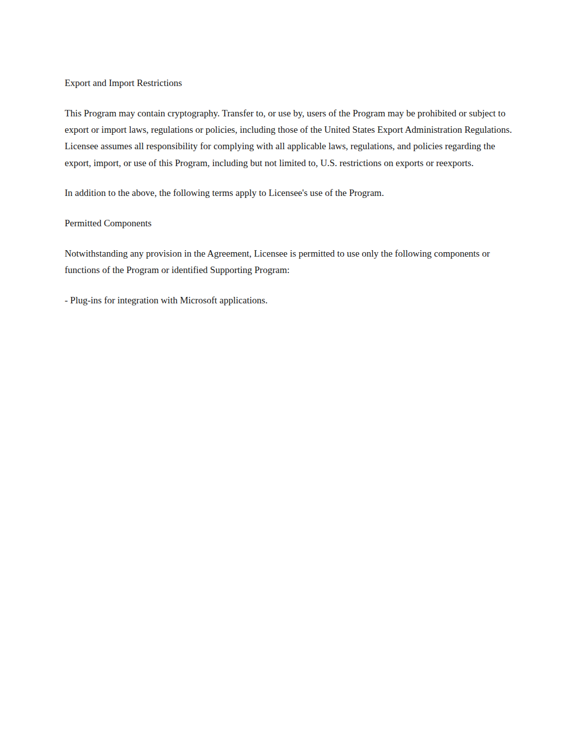Export and Import Restrictions
This Program may contain cryptography. Transfer to, or use by, users of the Program may be prohibited or subject to export or import laws, regulations or policies, including those of the United States Export Administration Regulations. Licensee assumes all responsibility for complying with all applicable laws, regulations, and policies regarding the export, import, or use of this Program, including but not limited to, U.S. restrictions on exports or reexports.
In addition to the above, the following terms apply to Licensee's use of the Program.
Permitted Components
Notwithstanding any provision in the Agreement, Licensee is permitted to use only the following components or functions of the Program or identified Supporting Program:
- Plug-ins for integration with Microsoft applications.